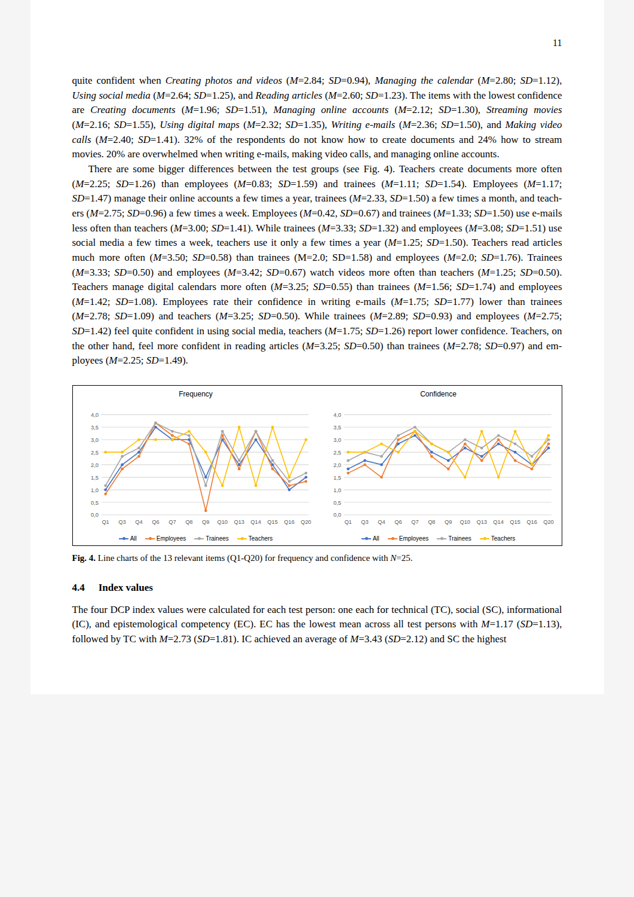11
quite confident when Creating photos and videos (M=2.84; SD=0.94), Managing the calendar (M=2.80; SD=1.12), Using social media (M=2.64; SD=1.25), and Reading articles (M=2.60; SD=1.23). The items with the lowest confidence are Creating documents (M=1.96; SD=1.51), Managing online accounts (M=2.12; SD=1.30), Streaming movies (M=2.16; SD=1.55), Using digital maps (M=2.32; SD=1.35), Writing e-mails (M=2.36; SD=1.50), and Making video calls (M=2.40; SD=1.41). 32% of the respondents do not know how to create documents and 24% how to stream movies. 20% are overwhelmed when writing e-mails, making video calls, and managing online accounts.
There are some bigger differences between the test groups (see Fig. 4). Teachers create documents more often (M=2.25; SD=1.26) than employees (M=0.83; SD=1.59) and trainees (M=1.11; SD=1.54). Employees (M=1.17; SD=1.47) manage their online accounts a few times a year, trainees (M=2.33, SD=1.50) a few times a month, and teachers (M=2.75; SD=0.96) a few times a week. Employees (M=0.42, SD=0.67) and trainees (M=1.33; SD=1.50) use e-mails less often than teachers (M=3.00; SD=1.41). While trainees (M=3.33; SD=1.32) and employees (M=3.08; SD=1.51) use social media a few times a week, teachers use it only a few times a year (M=1.25; SD=1.50). Teachers read articles much more often (M=3.50; SD=0.58) than trainees (M=2.0; SD=1.58) and employees (M=2.0; SD=1.76). Trainees (M=3.33; SD=0.50) and employees (M=3.42; SD=0.67) watch videos more often than teachers (M=1.25; SD=0.50). Teachers manage digital calendars more often (M=3.25; SD=0.55) than trainees (M=1.56; SD=1.74) and employees (M=1.42; SD=1.08). Employees rate their confidence in writing e-mails (M=1.75; SD=1.77) lower than trainees (M=2.78; SD=1.09) and teachers (M=3.25; SD=0.50). While trainees (M=2.89; SD=0.93) and employees (M=2.75; SD=1.42) feel quite confident in using social media, teachers (M=1.75; SD=1.26) report lower confidence. Teachers, on the other hand, feel more confident in reading articles (M=3.25; SD=0.50) than trainees (M=2.78; SD=0.97) and employees (M=2.25; SD=1.49).
Frequency
4,0 3,5 3,0 2,5 2,0 1,5 1,0 0,5 0,0 Q1 Q3 Q4 Q6 Q7 Q8 Q9 Q10 Q13 Q14 Q15 Q16 Q20
All Employees Trainees Teachers
Confidence
4,0 3,5 3,0 2,5 2,0 1,5 1,0 0,5 0,0 Q1 Q3 Q4 Q6 Q7 Q8 Q9 Q10 Q13 Q14 Q15 Q16 Q20
All Employees Trainees Teachers
Fig. 4. Line charts of the 13 relevant items (Q1-Q20) for frequency and confidence with N=25.
4.4 Index values
The four DCP index values were calculated for each test person: one each for technical (TC), social (SC), informational (IC), and epistemological competency (EC). EC has the lowest mean across all test persons with M=1.17 (SD=1.13), followed by TC with M=2.73 (SD=1.81). IC achieved an average of M=3.43 (SD=2.12) and SC the highest